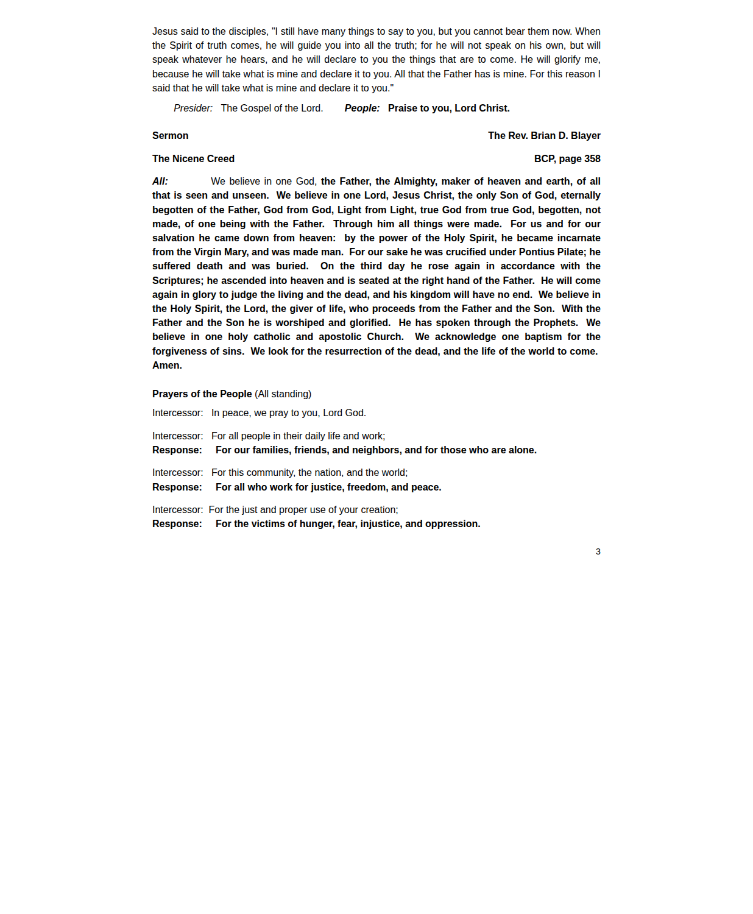Jesus said to the disciples, "I still have many things to say to you, but you cannot bear them now. When the Spirit of truth comes, he will guide you into all the truth; for he will not speak on his own, but will speak whatever he hears, and he will declare to you the things that are to come. He will glorify me, because he will take what is mine and declare it to you. All that the Father has is mine. For this reason I said that he will take what is mine and declare it to you."
Presider: The Gospel of the Lord. People: Praise to you, Lord Christ.
Sermon The Rev. Brian D. Blayer
The Nicene Creed BCP, page 358
All: We believe in one God, the Father, the Almighty, maker of heaven and earth, of all that is seen and unseen. We believe in one Lord, Jesus Christ, the only Son of God, eternally begotten of the Father, God from God, Light from Light, true God from true God, begotten, not made, of one being with the Father. Through him all things were made. For us and for our salvation he came down from heaven: by the power of the Holy Spirit, he became incarnate from the Virgin Mary, and was made man. For our sake he was crucified under Pontius Pilate; he suffered death and was buried. On the third day he rose again in accordance with the Scriptures; he ascended into heaven and is seated at the right hand of the Father. He will come again in glory to judge the living and the dead, and his kingdom will have no end. We believe in the Holy Spirit, the Lord, the giver of life, who proceeds from the Father and the Son. With the Father and the Son he is worshiped and glorified. He has spoken through the Prophets. We believe in one holy catholic and apostolic Church. We acknowledge one baptism for the forgiveness of sins. We look for the resurrection of the dead, and the life of the world to come. Amen.
Prayers of the People (All standing)
Intercessor: In peace, we pray to you, Lord God.
Intercessor: For all people in their daily life and work; Response: For our families, friends, and neighbors, and for those who are alone.
Intercessor: For this community, the nation, and the world; Response: For all who work for justice, freedom, and peace.
Intercessor: For the just and proper use of your creation; Response: For the victims of hunger, fear, injustice, and oppression.
3